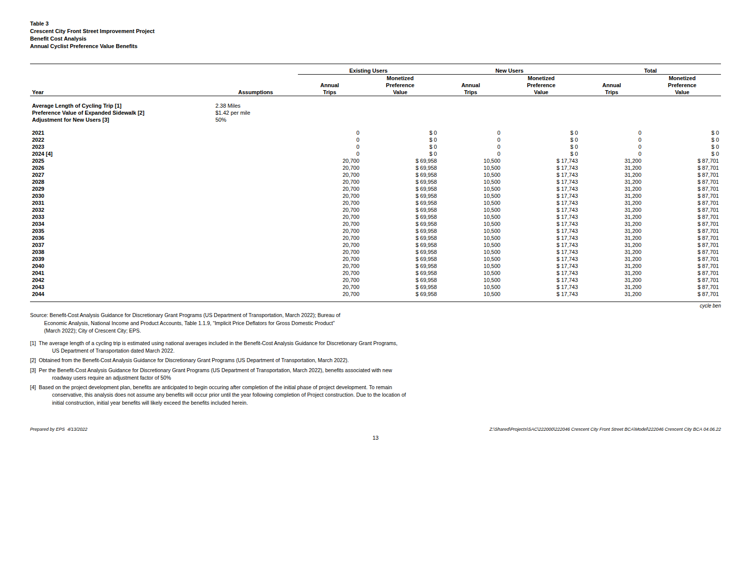Table 3
Crescent City Front Street Improvement Project
Benefit Cost Analysis
Annual Cyclist Preference Value Benefits
| | | Existing Users | New Users | Total |
| | | | Monetized | | Monetized | | Monetized |
| | | Annual | Preference | Annual | Preference | Annual | Preference |
| Year | Assumptions | Trips | Value | Trips | Value | Trips | Value |
| Average Length of Cycling Trip [1] | 2.38 Miles | |
| Preference Value of Expanded Sidewalk [2] | $1.42 per mile | |
| Adjustment for New Users [3] | 50% | |
| 2021 | | 0 | $ 0 | 0 | $ 0 | 0 | $ 0 |
| 2022 | | 0 | $ 0 | 0 | $ 0 | 0 | $ 0 |
| 2023 | | 0 | $ 0 | 0 | $ 0 | 0 | $ 0 |
| 2024 [4] | | 0 | $ 0 | 0 | $ 0 | 0 | $ 0 |
| 2025 | | 20,700 | $ 69,958 | 10,500 | $ 17,743 | 31,200 | $ 87,701 |
| 2026 | | 20,700 | $ 69,958 | 10,500 | $ 17,743 | 31,200 | $ 87,701 |
| 2027 | | 20,700 | $ 69,958 | 10,500 | $ 17,743 | 31,200 | $ 87,701 |
| 2028 | | 20,700 | $ 69,958 | 10,500 | $ 17,743 | 31,200 | $ 87,701 |
| 2029 | | 20,700 | $ 69,958 | 10,500 | $ 17,743 | 31,200 | $ 87,701 |
| 2030 | | 20,700 | $ 69,958 | 10,500 | $ 17,743 | 31,200 | $ 87,701 |
| 2031 | | 20,700 | $ 69,958 | 10,500 | $ 17,743 | 31,200 | $ 87,701 |
| 2032 | | 20,700 | $ 69,958 | 10,500 | $ 17,743 | 31,200 | $ 87,701 |
| 2033 | | 20,700 | $ 69,958 | 10,500 | $ 17,743 | 31,200 | $ 87,701 |
| 2034 | | 20,700 | $ 69,958 | 10,500 | $ 17,743 | 31,200 | $ 87,701 |
| 2035 | | 20,700 | $ 69,958 | 10,500 | $ 17,743 | 31,200 | $ 87,701 |
| 2036 | | 20,700 | $ 69,958 | 10,500 | $ 17,743 | 31,200 | $ 87,701 |
| 2037 | | 20,700 | $ 69,958 | 10,500 | $ 17,743 | 31,200 | $ 87,701 |
| 2038 | | 20,700 | $ 69,958 | 10,500 | $ 17,743 | 31,200 | $ 87,701 |
| 2039 | | 20,700 | $ 69,958 | 10,500 | $ 17,743 | 31,200 | $ 87,701 |
| 2040 | | 20,700 | $ 69,958 | 10,500 | $ 17,743 | 31,200 | $ 87,701 |
| 2041 | | 20,700 | $ 69,958 | 10,500 | $ 17,743 | 31,200 | $ 87,701 |
| 2042 | | 20,700 | $ 69,958 | 10,500 | $ 17,743 | 31,200 | $ 87,701 |
| 2043 | | 20,700 | $ 69,958 | 10,500 | $ 17,743 | 31,200 | $ 87,701 |
| 2044 | | 20,700 | $ 69,958 | 10,500 | $ 17,743 | 31,200 | $ 87,701 |
cycle ben
Source: Benefit-Cost Analysis Guidance for Discretionary Grant Programs (US Department of Transportation, March 2022); Bureau of Economic Analysis, National Income and Product Accounts, Table 1.1.9, “Implicit Price Deflators for Gross Domestic Product” (March 2022); City of Crescent City; EPS.
[1] The average length of a cycling trip is estimated using national averages included in the Benefit-Cost Analysis Guidance for Discretionary Grant Programs, US Department of Transportation dated March 2022.
[2] Obtained from the Benefit-Cost Analysis Guidance for Discretionary Grant Programs (US Department of Transportation, March 2022).
[3] Per the Benefit-Cost Analysis Guidance for Discretionary Grant Programs (US Department of Transportation, March 2022), benefits associated with new roadway users require an adjustment factor of 50%
[4] Based on the project development plan, benefits are anticipated to begin occuring after completion of the initial phase of project development. To remain conservative, this analysis does not assume any benefits will occur prior until the year following completion of Project construction. Due to the location of initial construction, initial year benefits will likely exceed the benefits included herein.
Prepared by EPS 4/13/2022
Z:\Shared\Projects\SAC\222000\222046 Crescent City Front Street BCA\Model\222046 Crescent City BCA 04.06.22
13